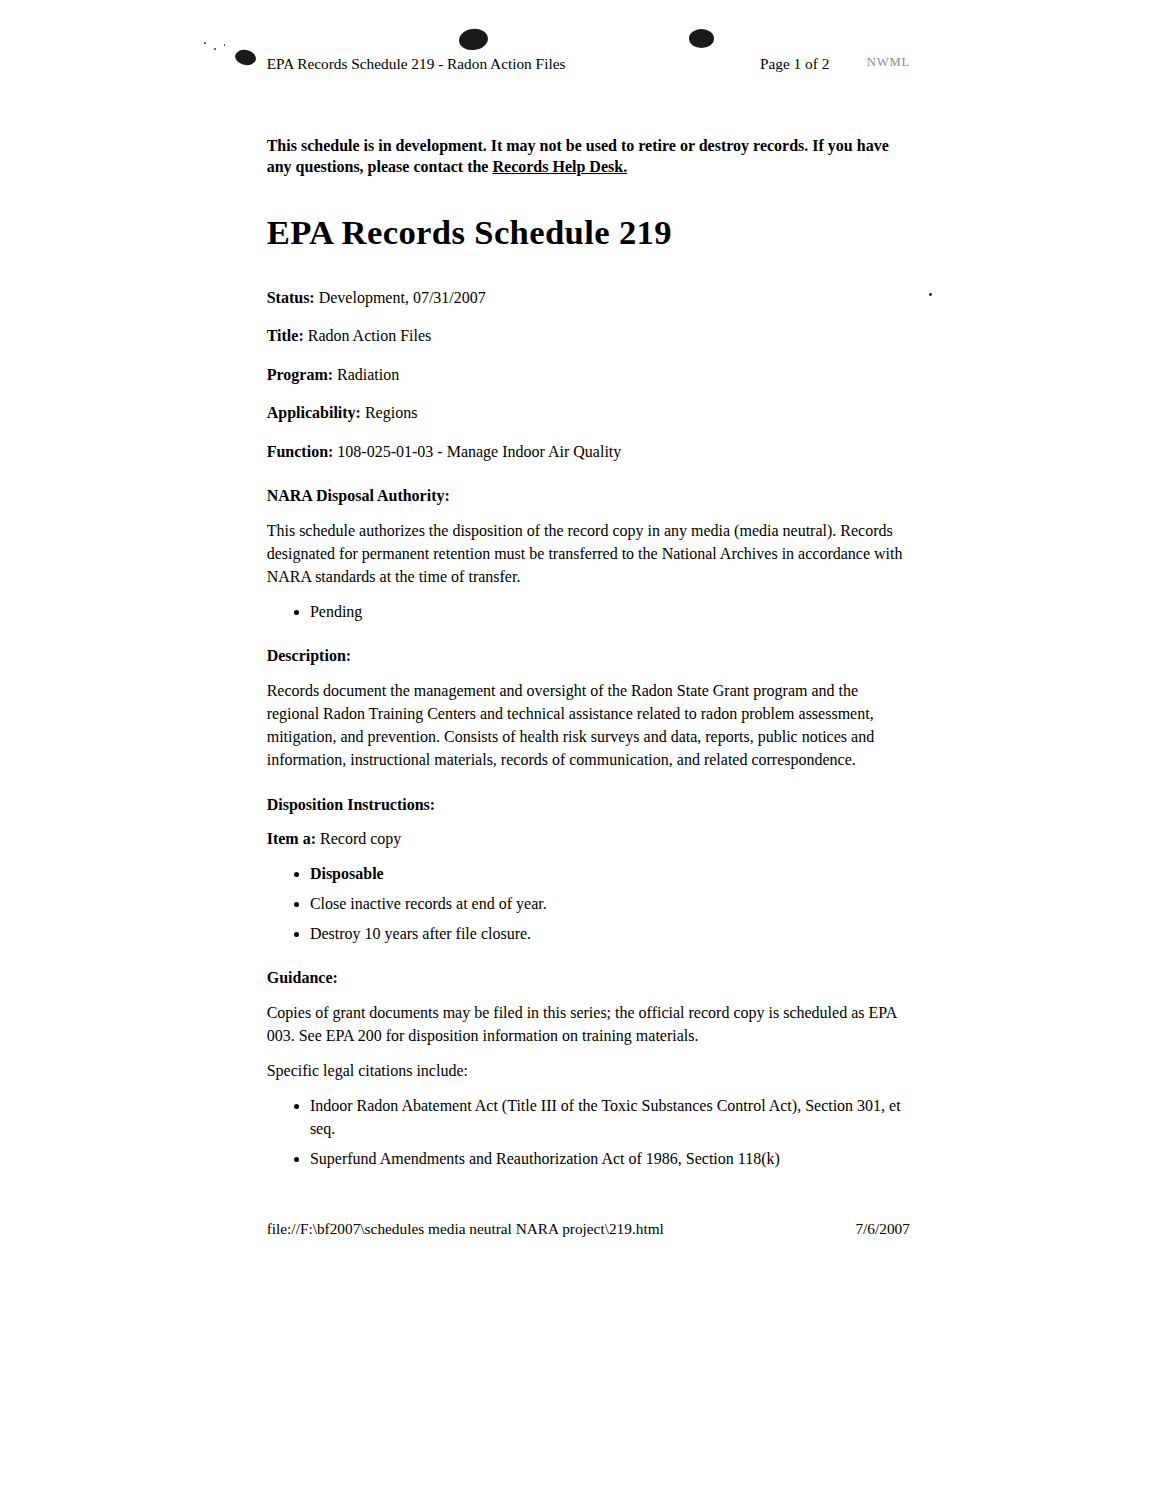EPA Records Schedule 219 - Radon Action Files
Page 1 of 2 NWML
This schedule is in development. It may not be used to retire or destroy records. If you have any questions, please contact the Records Help Desk.
EPA Records Schedule 219
Status: Development, 07/31/2007
Title: Radon Action Files
Program: Radiation
Applicability: Regions
Function: 108-025-01-03 - Manage Indoor Air Quality
NARA Disposal Authority:
This schedule authorizes the disposition of the record copy in any media (media neutral). Records designated for permanent retention must be transferred to the National Archives in accordance with NARA standards at the time of transfer.
Pending
Description:
Records document the management and oversight of the Radon State Grant program and the regional Radon Training Centers and technical assistance related to radon problem assessment, mitigation, and prevention. Consists of health risk surveys and data, reports, public notices and information, instructional materials, records of communication, and related correspondence.
Disposition Instructions:
Item a: Record copy
Disposable
Close inactive records at end of year.
Destroy 10 years after file closure.
Guidance:
Copies of grant documents may be filed in this series; the official record copy is scheduled as EPA 003. See EPA 200 for disposition information on training materials.
Specific legal citations include:
Indoor Radon Abatement Act (Title III of the Toxic Substances Control Act), Section 301, et seq.
Superfund Amendments and Reauthorization Act of 1986, Section 118(k)
file://F:\bf2007\schedules media neutral NARA project\219.html
7/6/2007